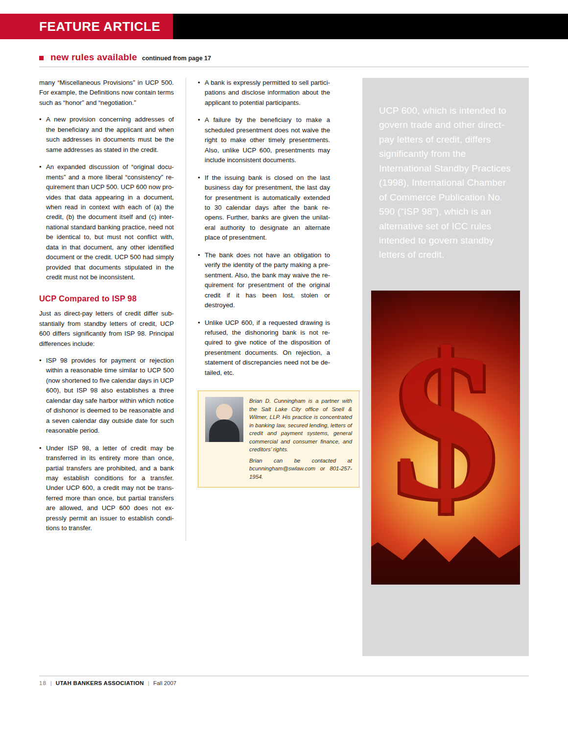FEATURE ARTICLE
new rules available continued from page 17
many “Miscellaneous Provisions” in UCP 500. For example, the Definitions now contain terms such as “honor” and “negotiation.”
A new provision concerning addresses of the beneficiary and the applicant and when such addresses in documents must be the same addresses as stated in the credit.
An expanded discussion of “original documents” and a more liberal “consistency” requirement than UCP 500. UCP 600 now provides that data appearing in a document, when read in context with each of (a) the credit, (b) the document itself and (c) international standard banking practice, need not be identical to, but must not conflict with, data in that document, any other identified document or the credit. UCP 500 had simply provided that documents stipulated in the credit must not be inconsistent.
UCP Compared to ISP 98
Just as direct-pay letters of credit differ substantially from standby letters of credit, UCP 600 differs significantly from ISP 98. Principal differences include:
ISP 98 provides for payment or rejection within a reasonable time similar to UCP 500 (now shortened to five calendar days in UCP 600), but ISP 98 also establishes a three calendar day safe harbor within which notice of dishonor is deemed to be reasonable and a seven calendar day outside date for such reasonable period.
Under ISP 98, a letter of credit may be transferred in its entirety more than once, partial transfers are prohibited, and a bank may establish conditions for a transfer. Under UCP 600, a credit may not be transferred more than once, but partial transfers are allowed, and UCP 600 does not expressly permit an issuer to establish conditions to transfer.
A bank is expressly permitted to sell participations and disclose information about the applicant to potential participants.
A failure by the beneficiary to make a scheduled presentment does not waive the right to make other timely presentments. Also, unlike UCP 600, presentments may include inconsistent documents.
If the issuing bank is closed on the last business day for presentment, the last day for presentment is automatically extended to 30 calendar days after the bank re-opens. Further, banks are given the unilateral authority to designate an alternate place of presentment.
The bank does not have an obligation to verify the identity of the party making a presentment. Also, the bank may waive the requirement for presentment of the original credit if it has been lost, stolen or destroyed.
Unlike UCP 600, if a requested drawing is refused, the dishonoring bank is not required to give notice of the disposition of presentment documents. On rejection, a statement of discrepancies need not be detailed, etc.
Brian D. Cunningham is a partner with the Salt Lake City office of Snell & Wilmer, LLP. His practice is concentrated in banking law, secured lending, letters of credit and payment systems, general commercial and consumer finance, and creditors’ rights.
Brian can be contacted at bcunningham@swlaw.com or 801-257-1954.
UCP 600, which is intended to govern trade and other direct-pay letters of credit, differs significantly from the International Standby Practices (1998), International Chamber of Commerce Publication No. 590 (“ISP 98"), which is an alternative set of ICC rules intended to govern standby letters of credit.
18 | UTAH BANKERS ASSOCIATION | Fall 2007